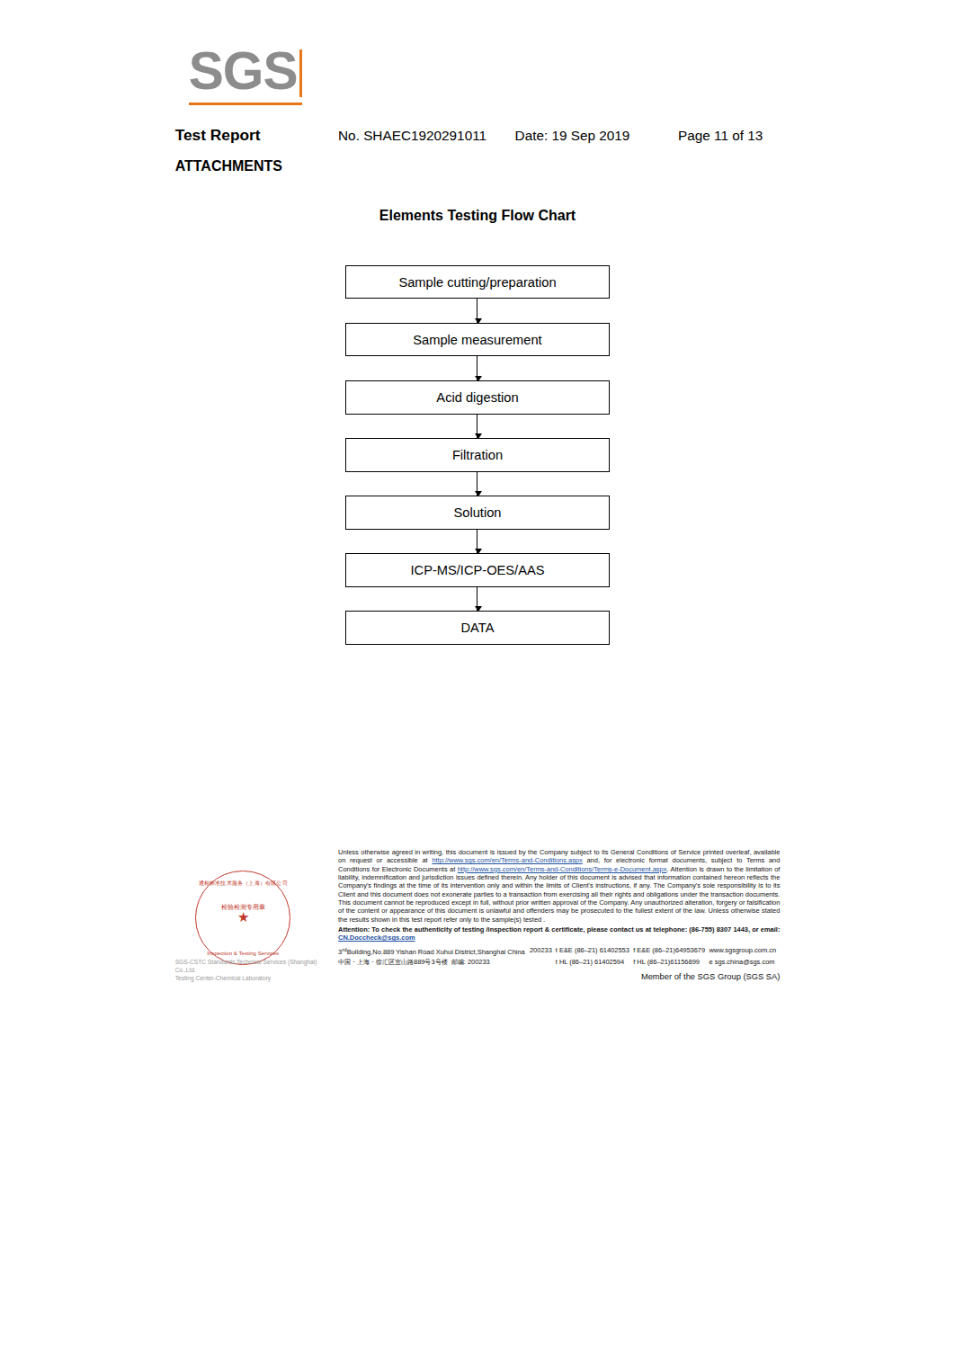SGS
Test Report
No. SHAEC1920291011
Date: 19 Sep 2019
Page 11 of 13
ATTACHMENTS
Elements Testing Flow Chart
Sample cutting/preparation
Sample measurement
Acid digestion
Filtration
Solution
ICP-MS/ICP-OES/AAS
DATA
通标标准技术服务（上海）有限公司
★
检验检测专用章
Inspection & Testing Services
SGS-CSTC Standards Technical Services (Shanghai) Co.,Ltd.
Testing Center-Chemical Laboratory
Unless otherwise agreed in writing, this document is issued by the Company subject to its General Conditions of Service printed overleaf, available on request or accessible at http://www.sgs.com/en/Terms-and-Conditions.aspx and, for electronic format documents, subject to Terms and Conditions for Electronic Documents at http://www.sgs.com/en/Terms-and-Conditions/Terms-e-Document.aspx. Attention is drawn to the limitation of liability, indemnification and jurisdiction issues defined therein. Any holder of this document is advised that information contained hereon reflects the Company's findings at the time of its intervention only and within the limits of Client's instructions, if any. The Company's sole responsibility is to its Client and this document does not exonerate parties to a transaction from exercising all their rights and obligations under the transaction documents. This document cannot be reproduced except in full, without prior written approval of the Company. Any unauthorized alteration, forgery or falsification of the content or appearance of this document is unlawful and offenders may be prosecuted to the fullest extent of the law. Unless otherwise stated the results shown in this test report refer only to the sample(s) tested .
Attention: To check the authenticity of testing /inspection report & certificate, please contact us at telephone: (86-755) 8307 1443, or email: CN.Doccheck@sgs.com
| 3 rd Building,No.889 Yishan Road Xuhui District,Shanghai China | 200233 | t E&E (86–21) 61402553 | f E&E (86–21)64953679 | www.sgsgroup.com.cn |
| 中国・上海・徐汇区宜山路889号3号楼 邮编: 200233 | | t HL (86–21) 61402594 | f HL (86–21)61156899 | e sgs.china@sgs.com |
Member of the SGS Group (SGS SA)